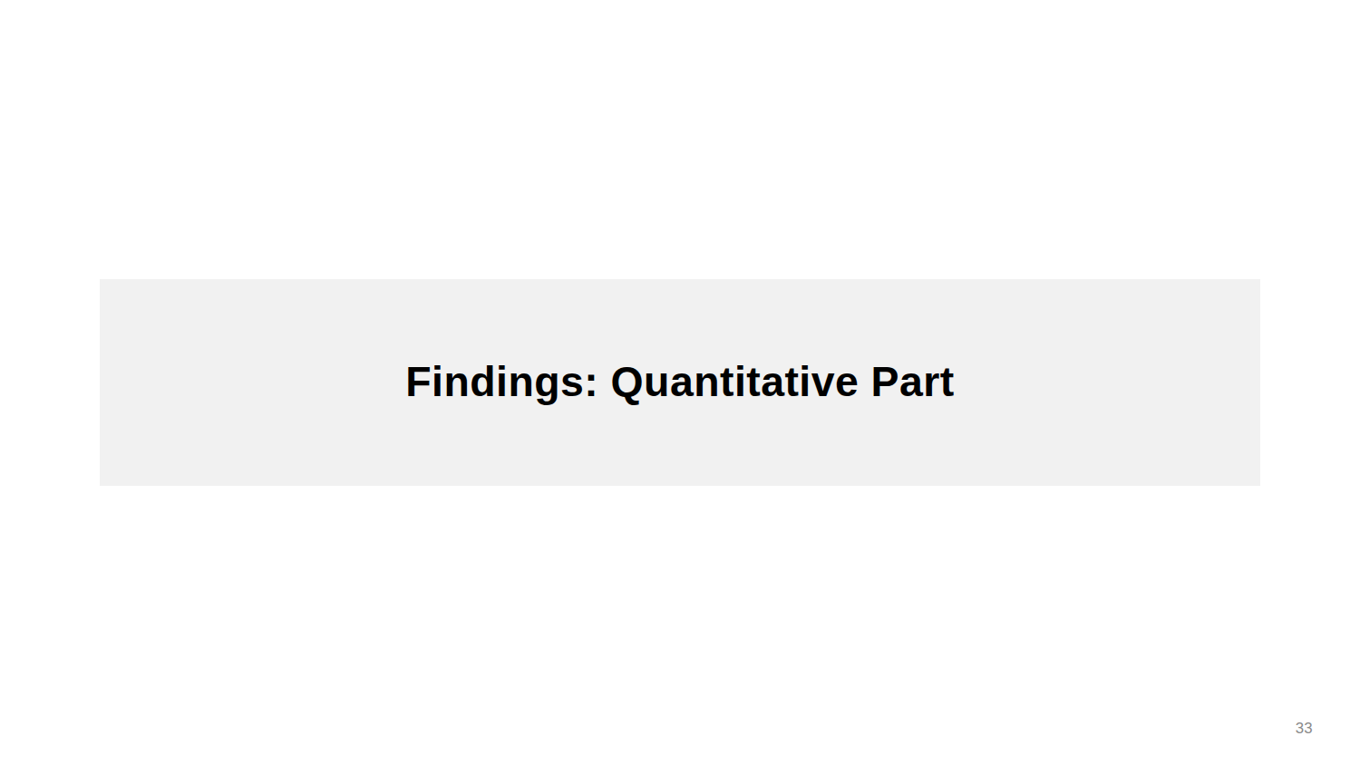Findings: Quantitative Part
33